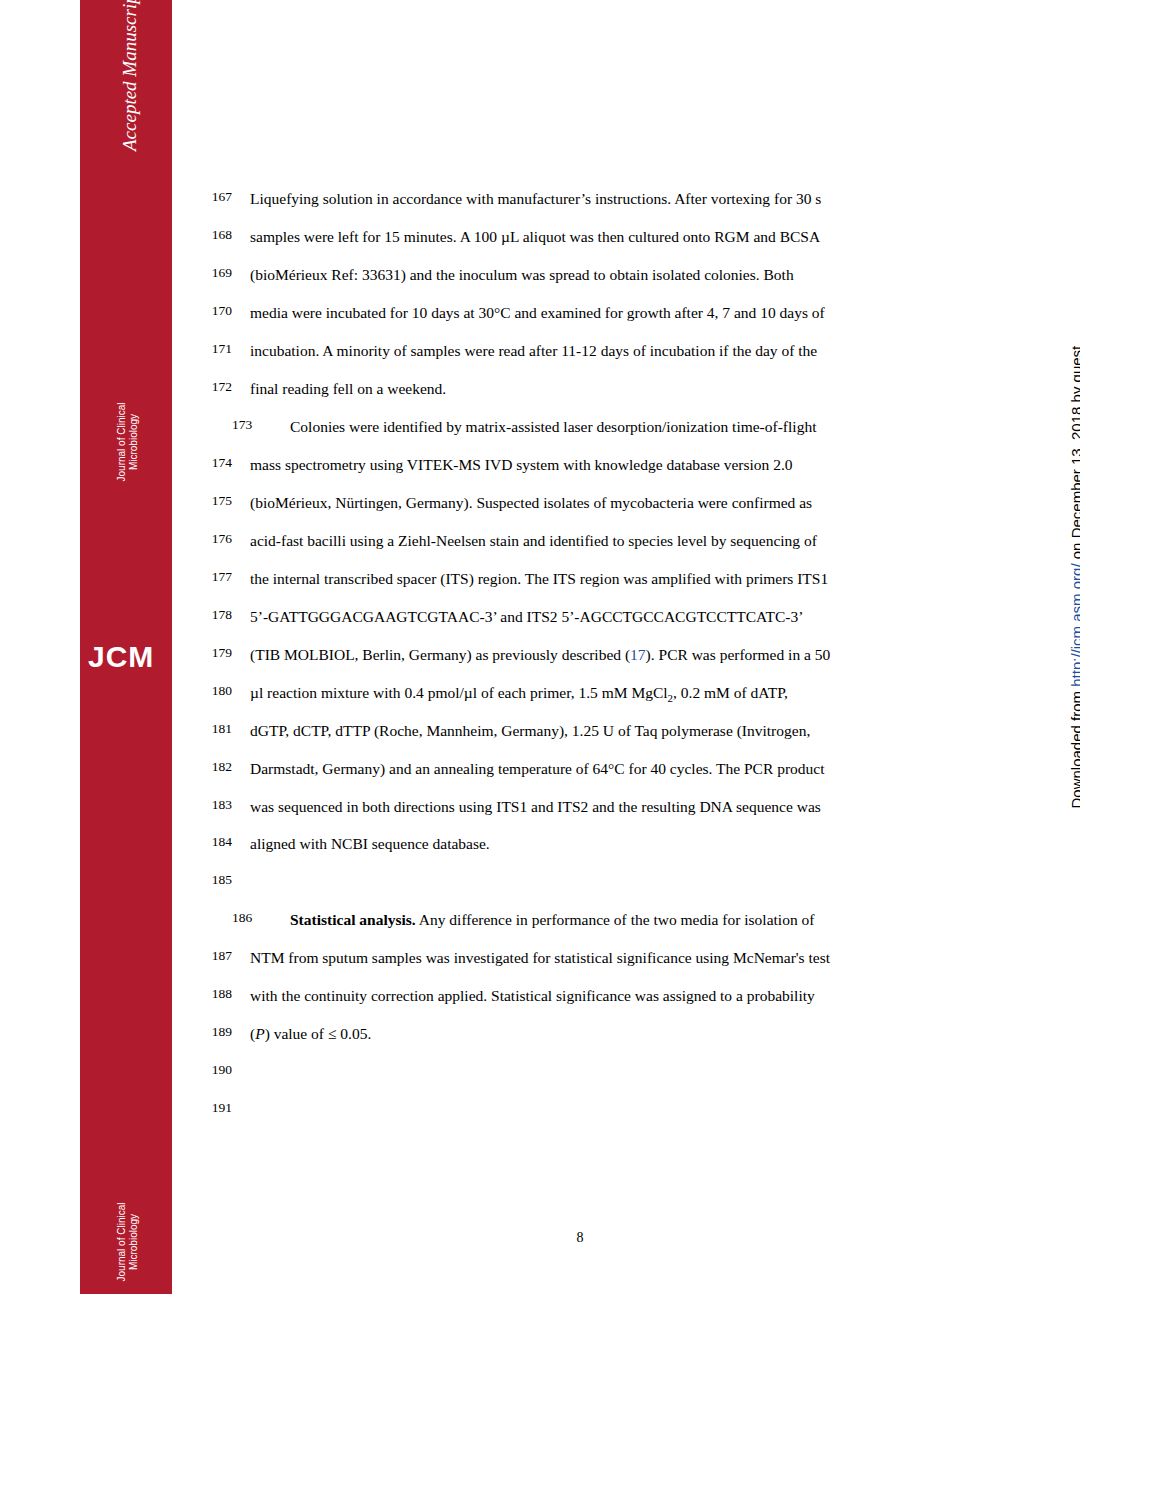Accepted Manuscript Posted Online
Journal of Clinical
Microbiology
JCM
Journal of Clinical
Microbiology
Downloaded from http://jcm.asm.org/ on December 13, 2018 by guest
167 Liquefying solution in accordance with manufacturer’s instructions. After vortexing for 30 s
168samples were left for 15 minutes. A 100 µL aliquot was then cultured onto RGM and BCSA
169(bioMérieux Ref: 33631) and the inoculum was spread to obtain isolated colonies. Both
170media were incubated for 10 days at 30°C and examined for growth after 4, 7 and 10 days of
171incubation. A minority of samples were read after 11-12 days of incubation if the day of the
172final reading fell on a weekend.
173 Colonies were identified by matrix-assisted laser desorption/ionization time-of-flight
174mass spectrometry using VITEK-MS IVD system with knowledge database version 2.0
175(bioMérieux, Nürtingen, Germany). Suspected isolates of mycobacteria were confirmed as
176acid-fast bacilli using a Ziehl-Neelsen stain and identified to species level by sequencing of
177the internal transcribed spacer (ITS) region. The ITS region was amplified with primers ITS1
1785’-GATTGGGACGAAGTCGTAAC-3’ and ITS2 5’-AGCCTGCCACGTCCTTCATC-3’
179(TIB MOLBIOL, Berlin, Germany) as previously described (17). PCR was performed in a 50
180µl reaction mixture with 0.4 pmol/µl of each primer, 1.5 mM MgCl2, 0.2 mM of dATP,
181dGTP, dCTP, dTTP (Roche, Mannheim, Germany), 1.25 U of Taq polymerase (Invitrogen,
182 Darmstadt, Germany) and an annealing temperature of 64°C for 40 cycles. The PCR product
183was sequenced in both directions using ITS1 and ITS2 and the resulting DNA sequence was
184aligned with NCBI sequence database.
185
186 Statistical analysis. Any difference in performance of the two media for isolation of
187 NTM from sputum samples was investigated for statistical significance using McNemar's test
188with the continuity correction applied. Statistical significance was assigned to a probability
189(P) value of ≤ 0.05.
190
191
8